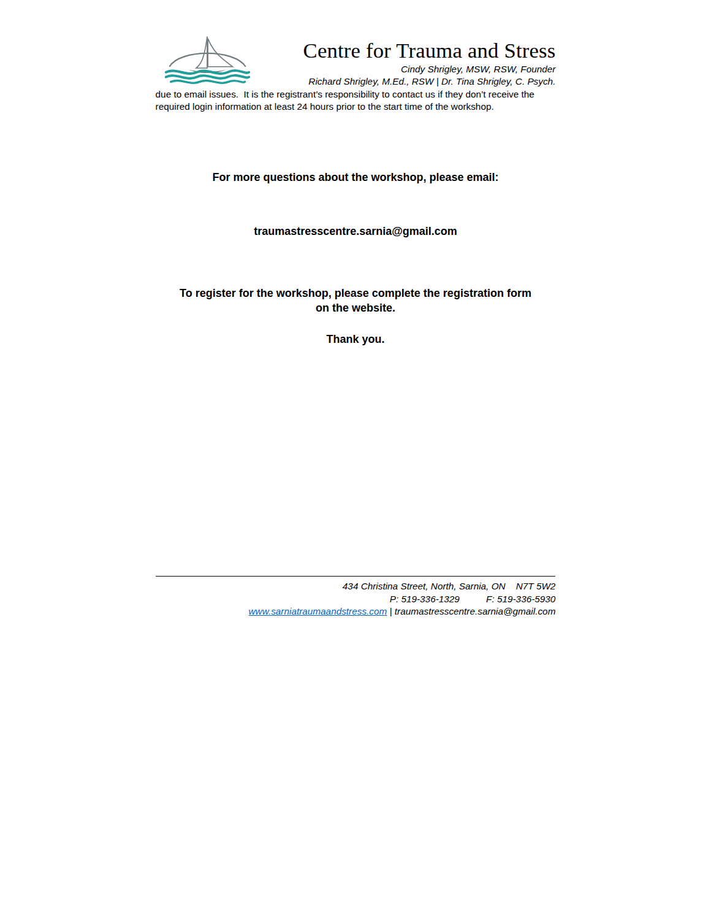Centre for Trauma and Stress
Cindy Shrigley, MSW, RSW, Founder
Richard Shrigley, M.Ed., RSW | Dr. Tina Shrigley, C. Psych.
due to email issues. It is the registrant’s responsibility to contact us if they don’t receive the required login information at least 24 hours prior to the start time of the workshop.
For more questions about the workshop, please email:
traumastresscentre.sarnia@gmail.com
To register for the workshop, please complete the registration form on the website.
Thank you.
434 Christina Street, North, Sarnia, ON N7T 5W2
P: 519-336-1329 F: 519-336-5930
www.sarniatraumaandstress.com | traumastresscentre.sarnia@gmail.com